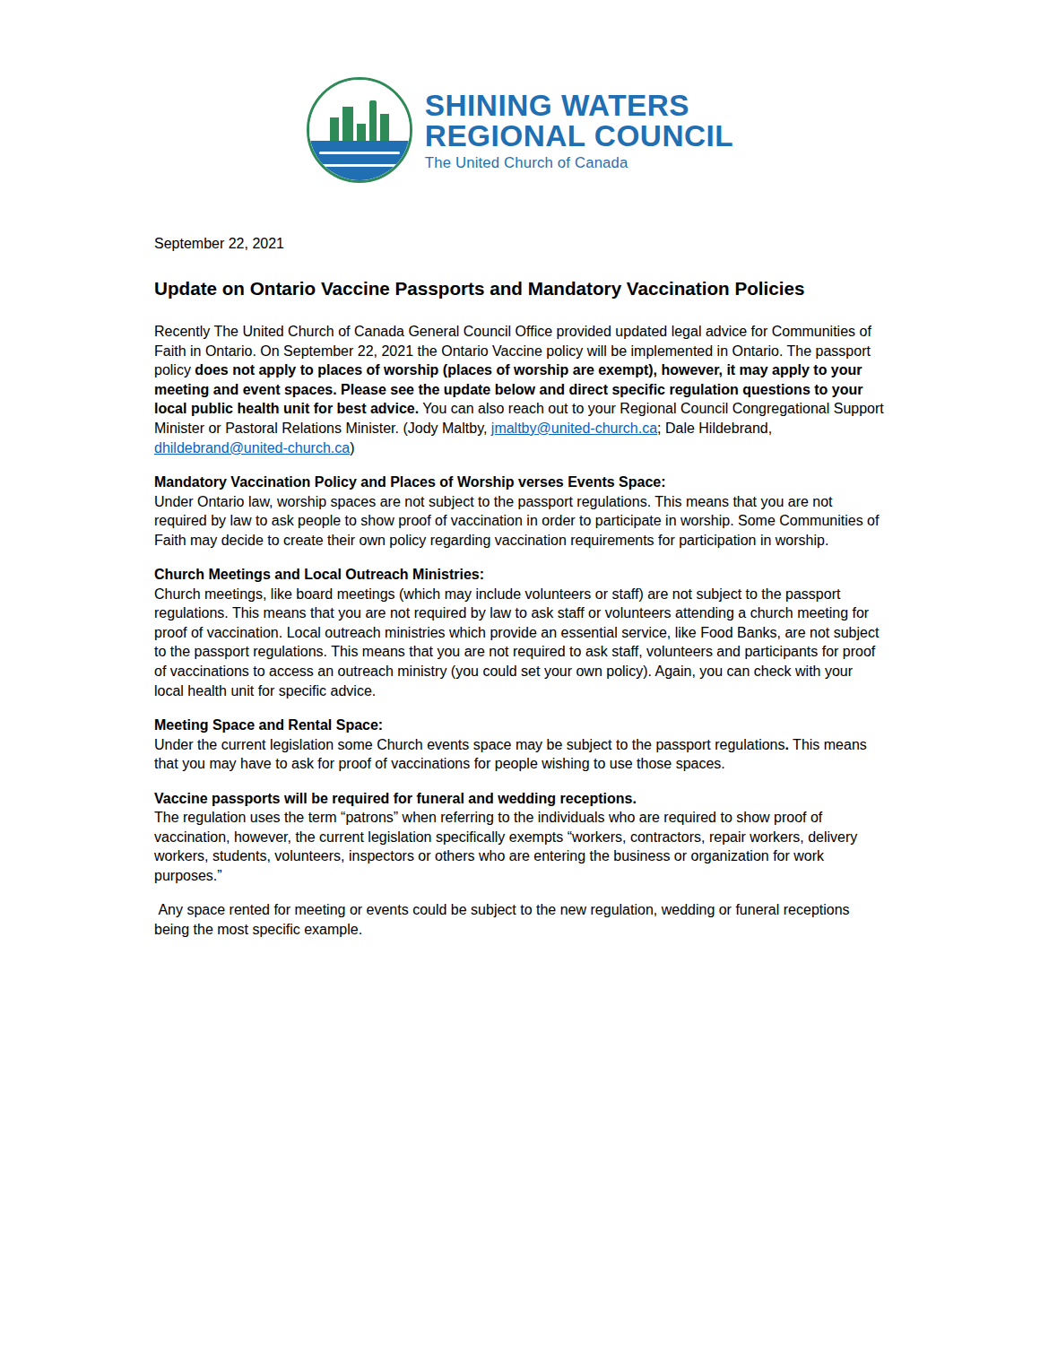SHINING WATERS
REGIONAL COUNCIL
The United Church of Canada
September 22, 2021
Update on Ontario Vaccine Passports and Mandatory Vaccination Policies
Recently The United Church of Canada General Council Office provided updated legal advice for Communities of Faith in Ontario. On September 22, 2021 the Ontario Vaccine policy will be implemented in Ontario. The passport policy does not apply to places of worship (places of worship are exempt), however, it may apply to your meeting and event spaces. Please see the update below and direct specific regulation questions to your local public health unit for best advice. You can also reach out to your Regional Council Congregational Support Minister or Pastoral Relations Minister. (Jody Maltby, jmaltby@united-church.ca; Dale Hildebrand, dhildebrand@united-church.ca)
Mandatory Vaccination Policy and Places of Worship verses Events Space:
Under Ontario law, worship spaces are not subject to the passport regulations. This means that you are not required by law to ask people to show proof of vaccination in order to participate in worship. Some Communities of Faith may decide to create their own policy regarding vaccination requirements for participation in worship.
Church Meetings and Local Outreach Ministries:
Church meetings, like board meetings (which may include volunteers or staff) are not subject to the passport regulations. This means that you are not required by law to ask staff or volunteers attending a church meeting for proof of vaccination. Local outreach ministries which provide an essential service, like Food Banks, are not subject to the passport regulations. This means that you are not required to ask staff, volunteers and participants for proof of vaccinations to access an outreach ministry (you could set your own policy). Again, you can check with your local health unit for specific advice.
Meeting Space and Rental Space:
Under the current legislation some Church events space may be subject to the passport regulations. This means that you may have to ask for proof of vaccinations for people wishing to use those spaces.
Vaccine passports will be required for funeral and wedding receptions.
The regulation uses the term “patrons” when referring to the individuals who are required to show proof of vaccination, however, the current legislation specifically exempts “workers, contractors, repair workers, delivery workers, students, volunteers, inspectors or others who are entering the business or organization for work purposes.”
Any space rented for meeting or events could be subject to the new regulation, wedding or funeral receptions being the most specific example.